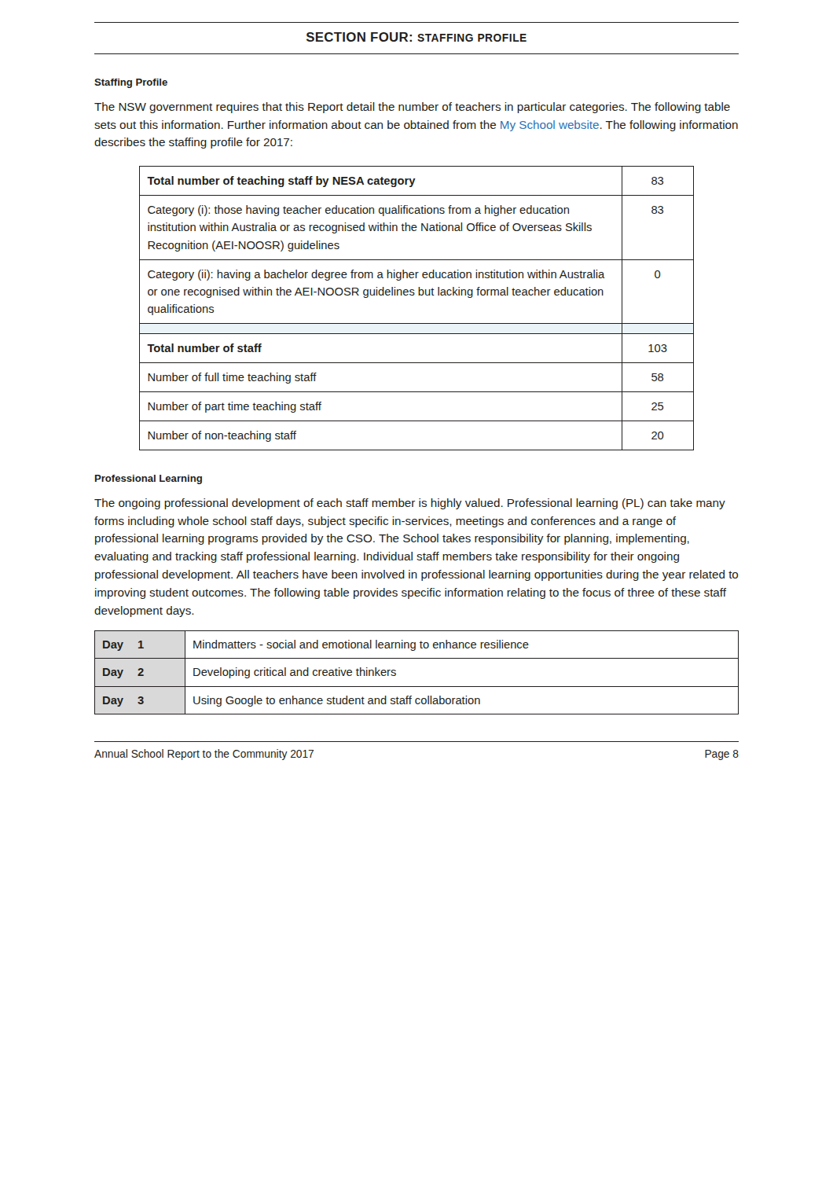SECTION FOUR: STAFFING PROFILE
Staffing Profile
The NSW government requires that this Report detail the number of teachers in particular categories. The following table sets out this information. Further information about can be obtained from the My School website. The following information describes the staffing profile for 2017:
| Total number of teaching staff by NESA category | 83 |
| Category (i): those having teacher education qualifications from a higher education institution within Australia or as recognised within the National Office of Overseas Skills Recognition (AEI-NOOSR) guidelines | 83 |
| Category (ii): having a bachelor degree from a higher education institution within Australia or one recognised within the AEI-NOOSR guidelines but lacking formal teacher education qualifications | 0 |
| Total number of staff | 103 |
| Number of full time teaching staff | 58 |
| Number of part time teaching staff | 25 |
| Number of non-teaching staff | 20 |
Professional Learning
The ongoing professional development of each staff member is highly valued. Professional learning (PL) can take many forms including whole school staff days, subject specific in-services, meetings and conferences and a range of professional learning programs provided by the CSO. The School takes responsibility for planning, implementing, evaluating and tracking staff professional learning. Individual staff members take responsibility for their ongoing professional development. All teachers have been involved in professional learning opportunities during the year related to improving student outcomes. The following table provides specific information relating to the focus of three of these staff development days.
| Day 1 | Mindmatters - social and emotional learning to enhance resilience |
| Day 2 | Developing critical and creative thinkers |
| Day 3 | Using Google to enhance student and staff collaboration |
Annual School Report to the Community 2017 Page 8